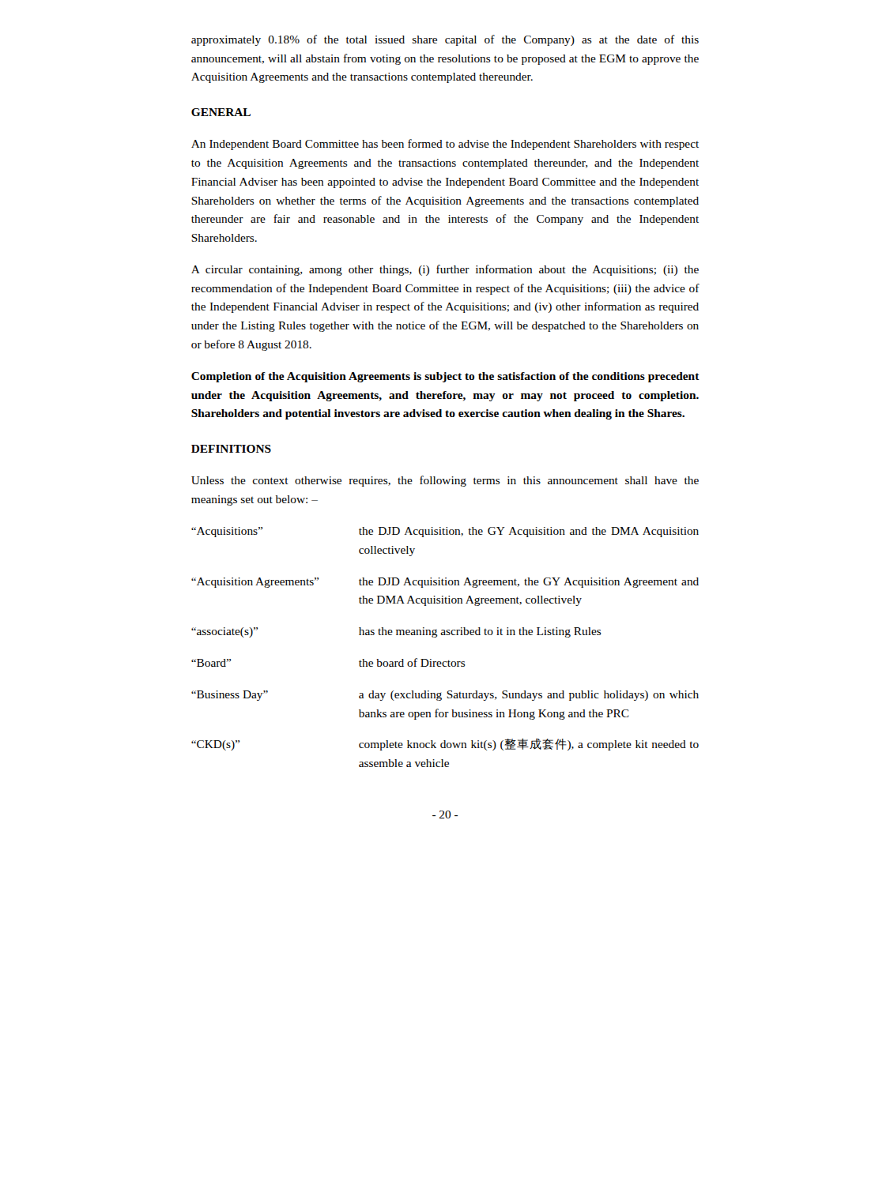approximately 0.18% of the total issued share capital of the Company) as at the date of this announcement, will all abstain from voting on the resolutions to be proposed at the EGM to approve the Acquisition Agreements and the transactions contemplated thereunder.
GENERAL
An Independent Board Committee has been formed to advise the Independent Shareholders with respect to the Acquisition Agreements and the transactions contemplated thereunder, and the Independent Financial Adviser has been appointed to advise the Independent Board Committee and the Independent Shareholders on whether the terms of the Acquisition Agreements and the transactions contemplated thereunder are fair and reasonable and in the interests of the Company and the Independent Shareholders.
A circular containing, among other things, (i) further information about the Acquisitions; (ii) the recommendation of the Independent Board Committee in respect of the Acquisitions; (iii) the advice of the Independent Financial Adviser in respect of the Acquisitions; and (iv) other information as required under the Listing Rules together with the notice of the EGM, will be despatched to the Shareholders on or before 8 August 2018.
Completion of the Acquisition Agreements is subject to the satisfaction of the conditions precedent under the Acquisition Agreements, and therefore, may or may not proceed to completion. Shareholders and potential investors are advised to exercise caution when dealing in the Shares.
DEFINITIONS
Unless the context otherwise requires, the following terms in this announcement shall have the meanings set out below: –
| “Acquisitions” | the DJD Acquisition, the GY Acquisition and the DMA Acquisition collectively |
| “Acquisition Agreements” | the DJD Acquisition Agreement, the GY Acquisition Agreement and the DMA Acquisition Agreement, collectively |
| “associate(s)” | has the meaning ascribed to it in the Listing Rules |
| “Board” | the board of Directors |
| “Business Day” | a day (excluding Saturdays, Sundays and public holidays) on which banks are open for business in Hong Kong and the PRC |
| “CKD(s)” | complete knock down kit(s) (整車成套件), a complete kit needed to assemble a vehicle |
- 20 -